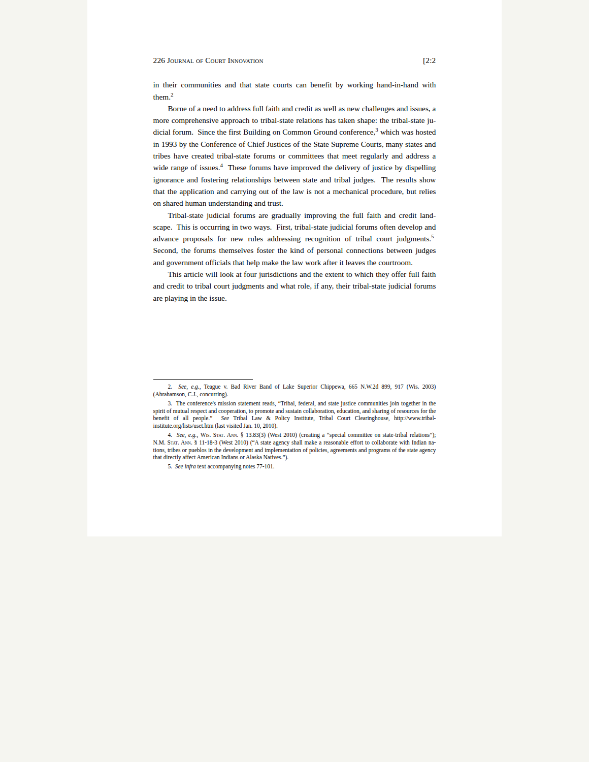226 Journal of Court Innovation
[2:2
in their communities and that state courts can benefit by working hand-in-hand with them.2
Borne of a need to address full faith and credit as well as new challenges and issues, a more comprehensive approach to tribal-state relations has taken shape: the tribal-state judicial forum. Since the first Building on Common Ground conference,3 which was hosted in 1993 by the Conference of Chief Justices of the State Supreme Courts, many states and tribes have created tribal-state forums or committees that meet regularly and address a wide range of issues.4 These forums have improved the delivery of justice by dispelling ignorance and fostering relationships between state and tribal judges. The results show that the application and carrying out of the law is not a mechanical procedure, but relies on shared human understanding and trust.
Tribal-state judicial forums are gradually improving the full faith and credit landscape. This is occurring in two ways. First, tribal-state judicial forums often develop and advance proposals for new rules addressing recognition of tribal court judgments.5 Second, the forums themselves foster the kind of personal connections between judges and government officials that help make the law work after it leaves the courtroom.
This article will look at four jurisdictions and the extent to which they offer full faith and credit to tribal court judgments and what role, if any, their tribal-state judicial forums are playing in the issue.
2. See, e.g., Teague v. Bad River Band of Lake Superior Chippewa, 665 N.W.2d 899, 917 (Wis. 2003) (Abrahamson, C.J., concurring).
3. The conference's mission statement reads, “Tribal, federal, and state justice communities join together in the spirit of mutual respect and cooperation, to promote and sustain collaboration, education, and sharing of resources for the benefit of all people.” See Tribal Law & Policy Institute, Tribal Court Clearinghouse, http://www.tribal-institute.org/lists/uset.htm (last visited Jan. 10, 2010).
4. See, e.g., Wis. Stat. Ann. § 13.83(3) (West 2010) (creating a “special committee on state-tribal relations”); N.M. Stat. Ann. § 11-18-3 (West 2010) (“A state agency shall make a reasonable effort to collaborate with Indian nations, tribes or pueblos in the development and implementation of policies, agreements and programs of the state agency that directly affect American Indians or Alaska Natives.”).
5. See infra text accompanying notes 77-101.